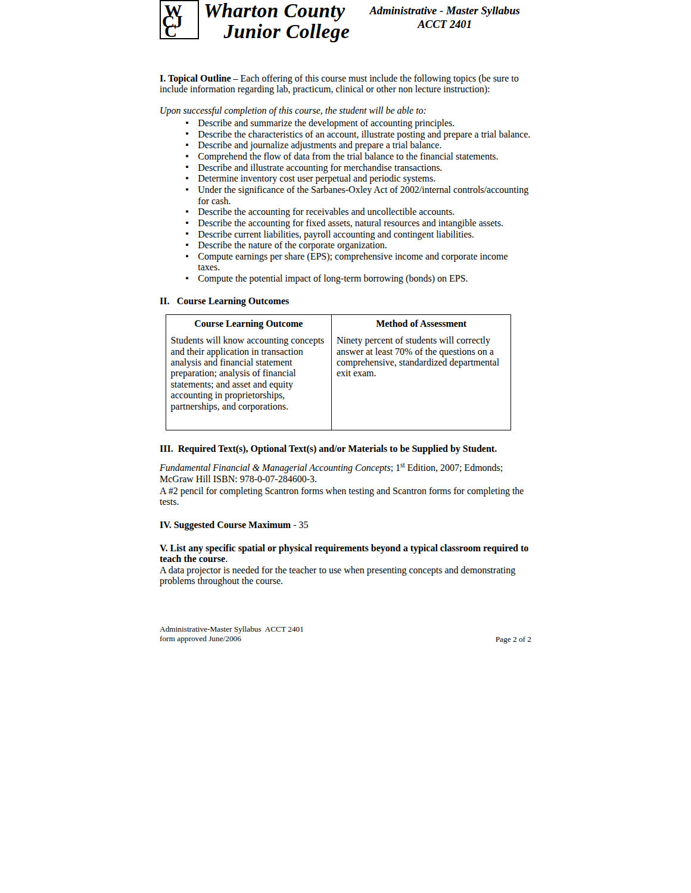W C J C
Wharton County Junior College
Administrative - Master Syllabus
ACCT 2401
I. Topical Outline – Each offering of this course must include the following topics (be sure to include information regarding lab, practicum, clinical or other non lecture instruction):
Upon successful completion of this course, the student will be able to:
Describe and summarize the development of accounting principles.
Describe the characteristics of an account, illustrate posting and prepare a trial balance.
Describe and journalize adjustments and prepare a trial balance.
Comprehend the flow of data from the trial balance to the financial statements.
Describe and illustrate accounting for merchandise transactions.
Determine inventory cost user perpetual and periodic systems.
Under the significance of the Sarbanes-Oxley Act of 2002/internal controls/accounting for cash.
Describe the accounting for receivables and uncollectible accounts.
Describe the accounting for fixed assets, natural resources and intangible assets.
Describe current liabilities, payroll accounting and contingent liabilities.
Describe the nature of the corporate organization.
Compute earnings per share (EPS); comprehensive income and corporate income taxes.
Compute the potential impact of long-term borrowing (bonds) on EPS.
II. Course Learning Outcomes
| Course Learning Outcome | Method of Assessment |
| --- | --- |
| Students will know accounting concepts and their application in transaction analysis and financial statement preparation; analysis of financial statements; and asset and equity accounting in proprietorships, partnerships, and corporations. | Ninety percent of students will correctly answer at least 70% of the questions on a comprehensive, standardized departmental exit exam. |
III. Required Text(s), Optional Text(s) and/or Materials to be Supplied by Student.
Fundamental Financial & Managerial Accounting Concepts; 1st Edition, 2007; Edmonds; McGraw Hill ISBN: 978-0-07-284600-3.
A #2 pencil for completing Scantron forms when testing and Scantron forms for completing the tests.
IV. Suggested Course Maximum - 35
V. List any specific spatial or physical requirements beyond a typical classroom required to teach the course.
A data projector is needed for the teacher to use when presenting concepts and demonstrating problems throughout the course.
Administrative-Master Syllabus ACCT 2401
form approved June/2006
Page 2 of 2